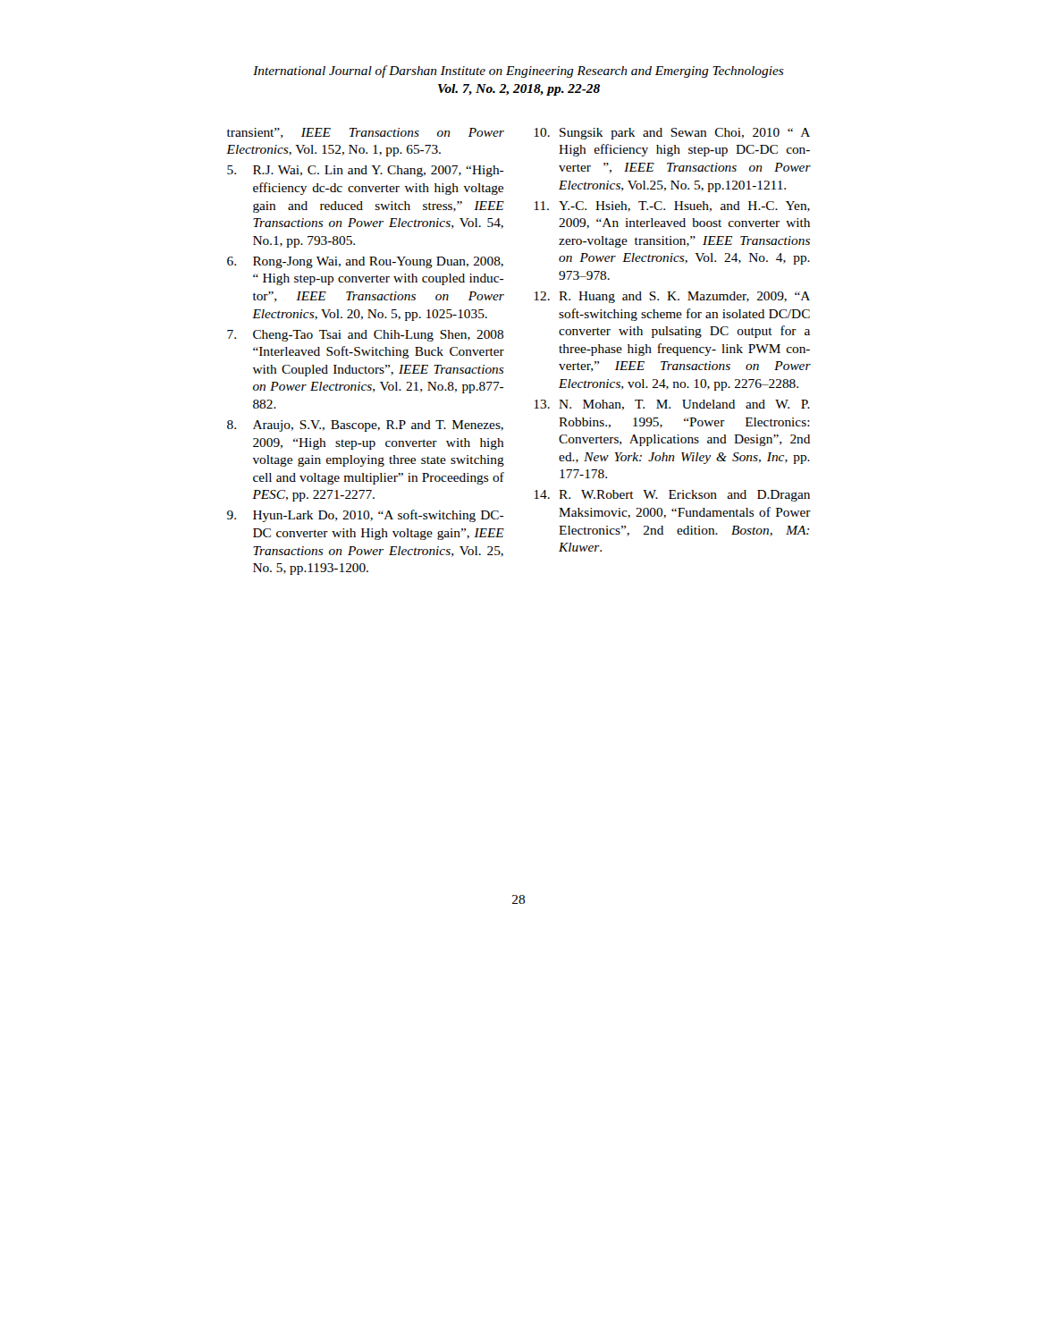International Journal of Darshan Institute on Engineering Research and Emerging Technologies Vol. 7, No. 2, 2018, pp. 22-28
transient”, IEEE Transactions on Power Electronics, Vol. 152, No. 1, pp. 65-73.
5. R.J. Wai, C. Lin and Y. Chang, 2007, “High-efficiency dc-dc converter with high voltage gain and reduced switch stress,” IEEE Transactions on Power Electronics, Vol. 54, No.1, pp. 793-805.
6. Rong-Jong Wai, and Rou-Young Duan, 2008, “ High step-up converter with coupled inductor”, IEEE Transactions on Power Electronics, Vol. 20, No. 5, pp. 1025-1035.
7. Cheng-Tao Tsai and Chih-Lung Shen, 2008 “Interleaved Soft-Switching Buck Converter with Coupled Inductors”, IEEE Transactions on Power Electronics, Vol. 21, No.8, pp.877-882.
8. Araujo, S.V., Bascope, R.P and T. Menezes, 2009, “High step-up converter with high voltage gain employing three state switching cell and voltage multiplier” in Proceedings of PESC, pp. 2271-2277.
9. Hyun-Lark Do, 2010, “A soft-switching DC-DC converter with High voltage gain”, IEEE Transactions on Power Electronics, Vol. 25, No. 5, pp.1193-1200.
10. Sungsik park and Sewan Choi, 2010 “ A High efficiency high step-up DC-DC converter ”, IEEE Transactions on Power Electronics, Vol.25, No. 5, pp.1201-1211.
11. Y.-C. Hsieh, T.-C. Hsueh, and H.-C. Yen, 2009, “An interleaved boost converter with zero-voltage transition,” IEEE Transactions on Power Electronics, Vol. 24, No. 4, pp. 973–978.
12. R. Huang and S. K. Mazumder, 2009, “A soft-switching scheme for an isolated DC/DC converter with pulsating DC output for a three-phase high frequency- link PWM converter,” IEEE Transactions on Power Electronics, vol. 24, no. 10, pp. 2276–2288.
13. N. Mohan, T. M. Undeland and W. P. Robbins., 1995, “Power Electronics: Converters, Applications and Design”, 2nd ed., New York: John Wiley & Sons, Inc, pp. 177-178.
14. R. W.Robert W. Erickson and D.Dragan Maksimovic, 2000, “Fundamentals of Power Electronics”, 2nd edition. Boston, MA: Kluwer.
28